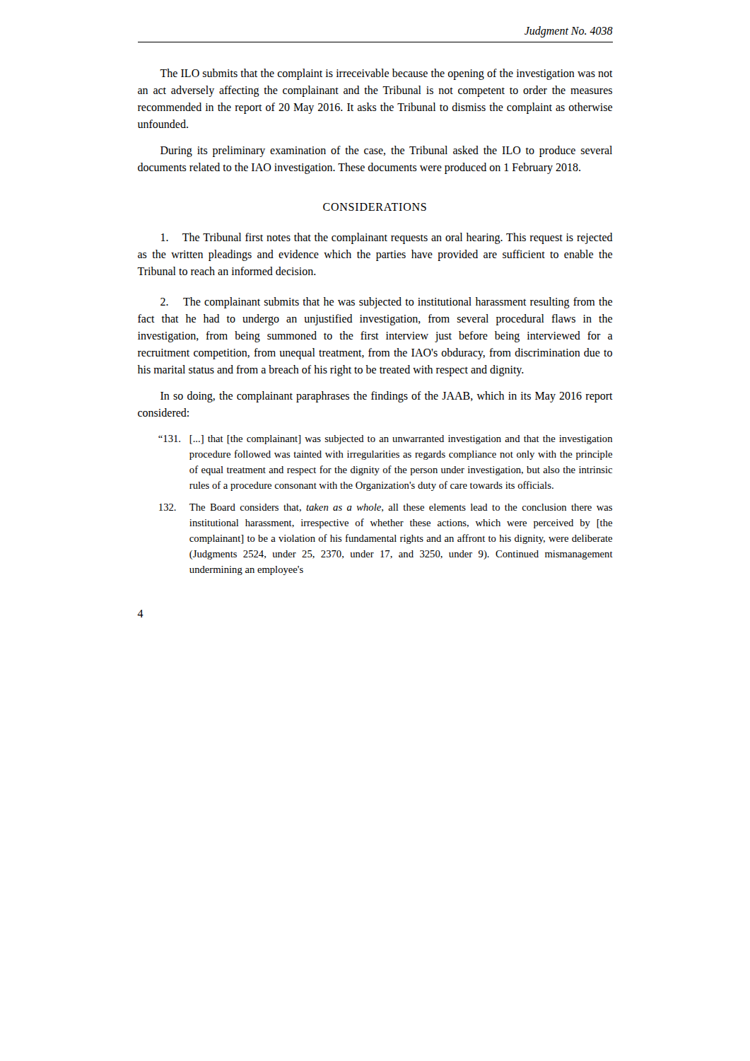Judgment No. 4038
The ILO submits that the complaint is irreceivable because the opening of the investigation was not an act adversely affecting the complainant and the Tribunal is not competent to order the measures recommended in the report of 20 May 2016. It asks the Tribunal to dismiss the complaint as otherwise unfounded.
During its preliminary examination of the case, the Tribunal asked the ILO to produce several documents related to the IAO investigation. These documents were produced on 1 February 2018.
CONSIDERATIONS
The Tribunal first notes that the complainant requests an oral hearing. This request is rejected as the written pleadings and evidence which the parties have provided are sufficient to enable the Tribunal to reach an informed decision.
The complainant submits that he was subjected to institutional harassment resulting from the fact that he had to undergo an unjustified investigation, from several procedural flaws in the investigation, from being summoned to the first interview just before being interviewed for a recruitment competition, from unequal treatment, from the IAO's obduracy, from discrimination due to his marital status and from a breach of his right to be treated with respect and dignity.
In so doing, the complainant paraphrases the findings of the JAAB, which in its May 2016 report considered:
“131.[...] that [the complainant] was subjected to an unwarranted investigation and that the investigation procedure followed was tainted with irregularities as regards compliance not only with the principle of equal treatment and respect for the dignity of the person under investigation, but also the intrinsic rules of a procedure consonant with the Organization's duty of care towards its officials.
132. The Board considers that, taken as a whole, all these elements lead to the conclusion there was institutional harassment, irrespective of whether these actions, which were perceived by [the complainant] to be a violation of his fundamental rights and an affront to his dignity, were deliberate (Judgments 2524, under 25, 2370, under 17, and 3250, under 9). Continued mismanagement undermining an employee's
4